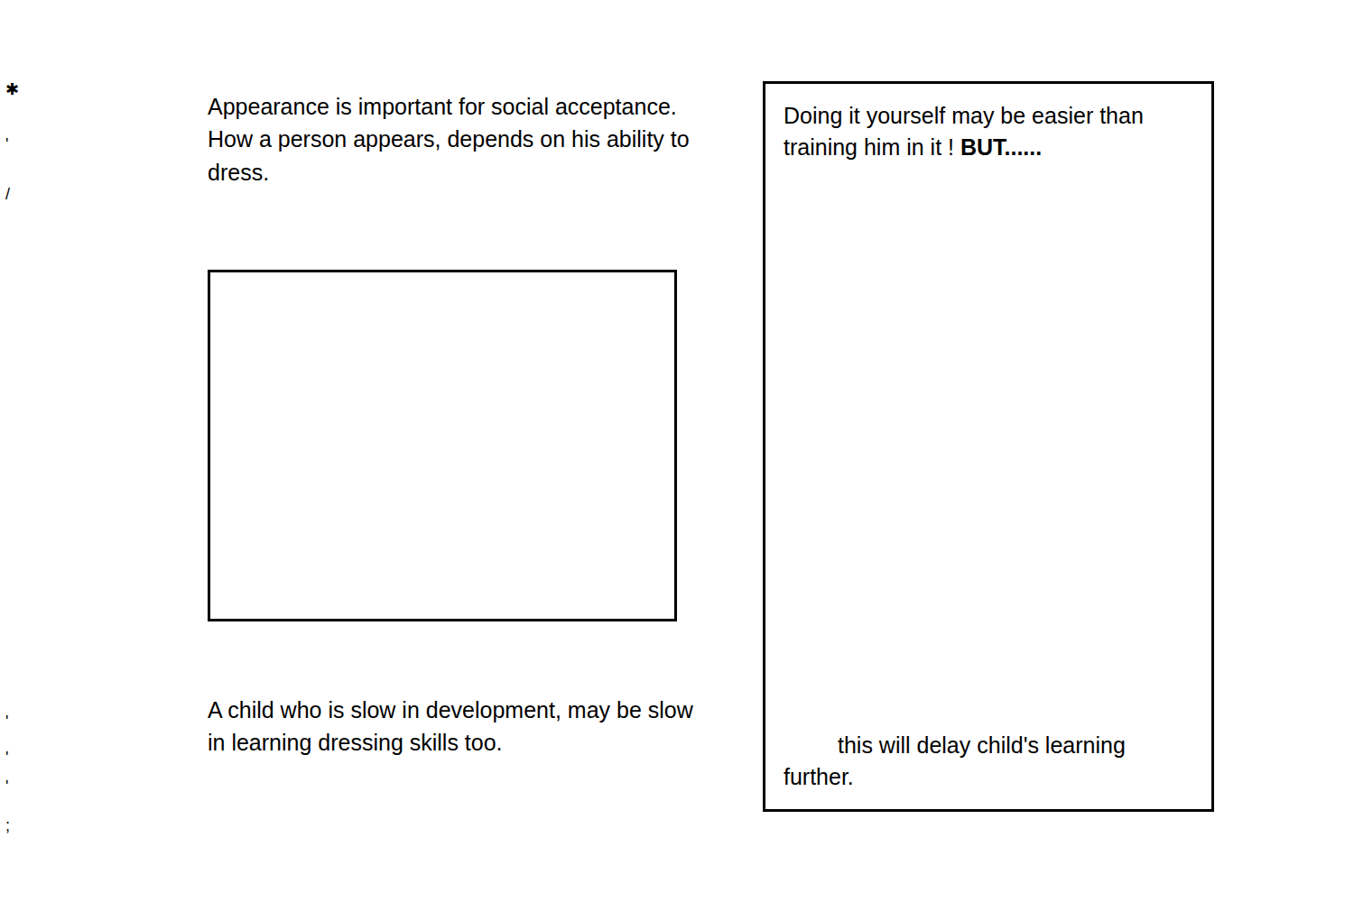✱ ' / ' ' ' ;
Appearance is important for social acceptance. How a person appears, depends on his ability to dress.
A child who is slow in development, may be slow in learning dressing skills too.
Doing it yourself may be easier than training him in it ! BUT......
this will delay child's learning further.